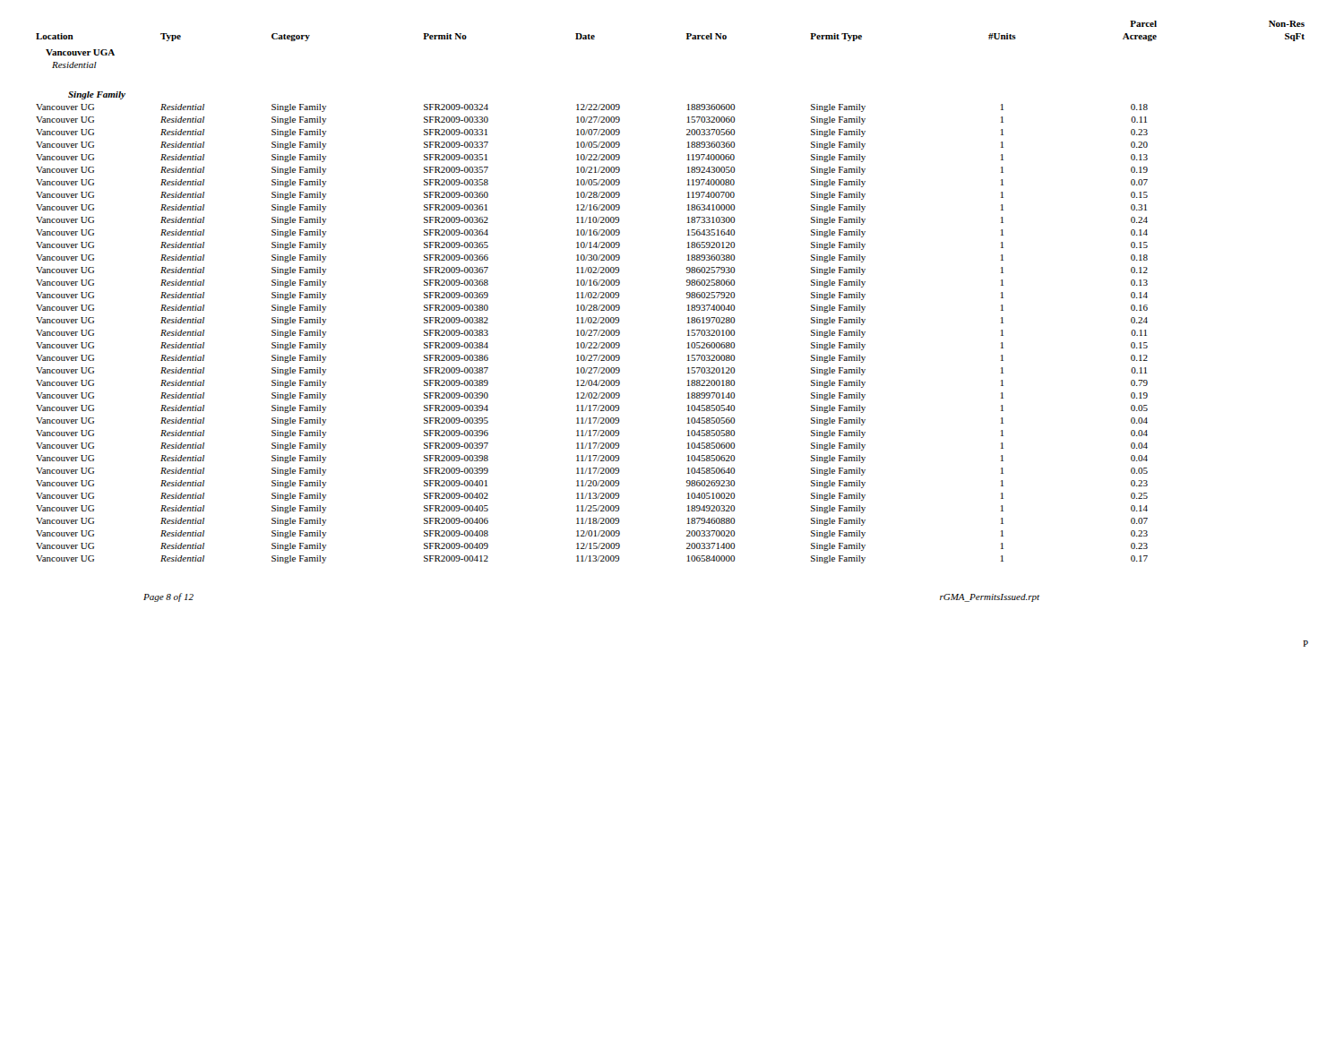| | | | | | | | | Parcel | Non-Res |
| --- | --- | --- | --- | --- | --- | --- | --- | --- | --- |
| Location | Type | Category | Permit No | Date | Parcel No | Permit Type | #Units | Acreage | SqFt |
| Vancouver UGA |
| Residential |
| Single Family |
| Vancouver UG | Residential | Single Family | SFR2009-00324 | 12/22/2009 | 1889360600 | Single Family | 1 | 0.18 | |
| Vancouver UG | Residential | Single Family | SFR2009-00330 | 10/27/2009 | 1570320060 | Single Family | 1 | 0.11 | |
| Vancouver UG | Residential | Single Family | SFR2009-00331 | 10/07/2009 | 2003370560 | Single Family | 1 | 0.23 | |
| Vancouver UG | Residential | Single Family | SFR2009-00337 | 10/05/2009 | 1889360360 | Single Family | 1 | 0.20 | |
| Vancouver UG | Residential | Single Family | SFR2009-00351 | 10/22/2009 | 1197400060 | Single Family | 1 | 0.13 | |
| Vancouver UG | Residential | Single Family | SFR2009-00357 | 10/21/2009 | 1892430050 | Single Family | 1 | 0.19 | |
| Vancouver UG | Residential | Single Family | SFR2009-00358 | 10/05/2009 | 1197400080 | Single Family | 1 | 0.07 | |
| Vancouver UG | Residential | Single Family | SFR2009-00360 | 10/28/2009 | 1197400700 | Single Family | 1 | 0.15 | |
| Vancouver UG | Residential | Single Family | SFR2009-00361 | 12/16/2009 | 1863410000 | Single Family | 1 | 0.31 | |
| Vancouver UG | Residential | Single Family | SFR2009-00362 | 11/10/2009 | 1873310300 | Single Family | 1 | 0.24 | |
| Vancouver UG | Residential | Single Family | SFR2009-00364 | 10/16/2009 | 1564351640 | Single Family | 1 | 0.14 | |
| Vancouver UG | Residential | Single Family | SFR2009-00365 | 10/14/2009 | 1865920120 | Single Family | 1 | 0.15 | |
| Vancouver UG | Residential | Single Family | SFR2009-00366 | 10/30/2009 | 1889360380 | Single Family | 1 | 0.18 | |
| Vancouver UG | Residential | Single Family | SFR2009-00367 | 11/02/2009 | 9860257930 | Single Family | 1 | 0.12 | |
| Vancouver UG | Residential | Single Family | SFR2009-00368 | 10/16/2009 | 9860258060 | Single Family | 1 | 0.13 | |
| Vancouver UG | Residential | Single Family | SFR2009-00369 | 11/02/2009 | 9860257920 | Single Family | 1 | 0.14 | |
| Vancouver UG | Residential | Single Family | SFR2009-00380 | 10/28/2009 | 1893740040 | Single Family | 1 | 0.16 | |
| Vancouver UG | Residential | Single Family | SFR2009-00382 | 11/02/2009 | 1861970280 | Single Family | 1 | 0.24 | |
| Vancouver UG | Residential | Single Family | SFR2009-00383 | 10/27/2009 | 1570320100 | Single Family | 1 | 0.11 | |
| Vancouver UG | Residential | Single Family | SFR2009-00384 | 10/22/2009 | 1052600680 | Single Family | 1 | 0.15 | |
| Vancouver UG | Residential | Single Family | SFR2009-00386 | 10/27/2009 | 1570320080 | Single Family | 1 | 0.12 | |
| Vancouver UG | Residential | Single Family | SFR2009-00387 | 10/27/2009 | 1570320120 | Single Family | 1 | 0.11 | |
| Vancouver UG | Residential | Single Family | SFR2009-00389 | 12/04/2009 | 1882200180 | Single Family | 1 | 0.79 | |
| Vancouver UG | Residential | Single Family | SFR2009-00390 | 12/02/2009 | 1889970140 | Single Family | 1 | 0.19 | |
| Vancouver UG | Residential | Single Family | SFR2009-00394 | 11/17/2009 | 1045850540 | Single Family | 1 | 0.05 | |
| Vancouver UG | Residential | Single Family | SFR2009-00395 | 11/17/2009 | 1045850560 | Single Family | 1 | 0.04 | |
| Vancouver UG | Residential | Single Family | SFR2009-00396 | 11/17/2009 | 1045850580 | Single Family | 1 | 0.04 | |
| Vancouver UG | Residential | Single Family | SFR2009-00397 | 11/17/2009 | 1045850600 | Single Family | 1 | 0.04 | |
| Vancouver UG | Residential | Single Family | SFR2009-00398 | 11/17/2009 | 1045850620 | Single Family | 1 | 0.04 | |
| Vancouver UG | Residential | Single Family | SFR2009-00399 | 11/17/2009 | 1045850640 | Single Family | 1 | 0.05 | |
| Vancouver UG | Residential | Single Family | SFR2009-00401 | 11/20/2009 | 9860269230 | Single Family | 1 | 0.23 | |
| Vancouver UG | Residential | Single Family | SFR2009-00402 | 11/13/2009 | 1040510020 | Single Family | 1 | 0.25 | |
| Vancouver UG | Residential | Single Family | SFR2009-00405 | 11/25/2009 | 1894920320 | Single Family | 1 | 0.14 | |
| Vancouver UG | Residential | Single Family | SFR2009-00406 | 11/18/2009 | 1879460880 | Single Family | 1 | 0.07 | |
| Vancouver UG | Residential | Single Family | SFR2009-00408 | 12/01/2009 | 2003370020 | Single Family | 1 | 0.23 | |
| Vancouver UG | Residential | Single Family | SFR2009-00409 | 12/15/2009 | 2003371400 | Single Family | 1 | 0.23 | |
| Vancouver UG | Residential | Single Family | SFR2009-00412 | 11/13/2009 | 1065840000 | Single Family | 1 | 0.17 | |
Page 8 of 12
rGMA_PermitsIssued.rpt
P